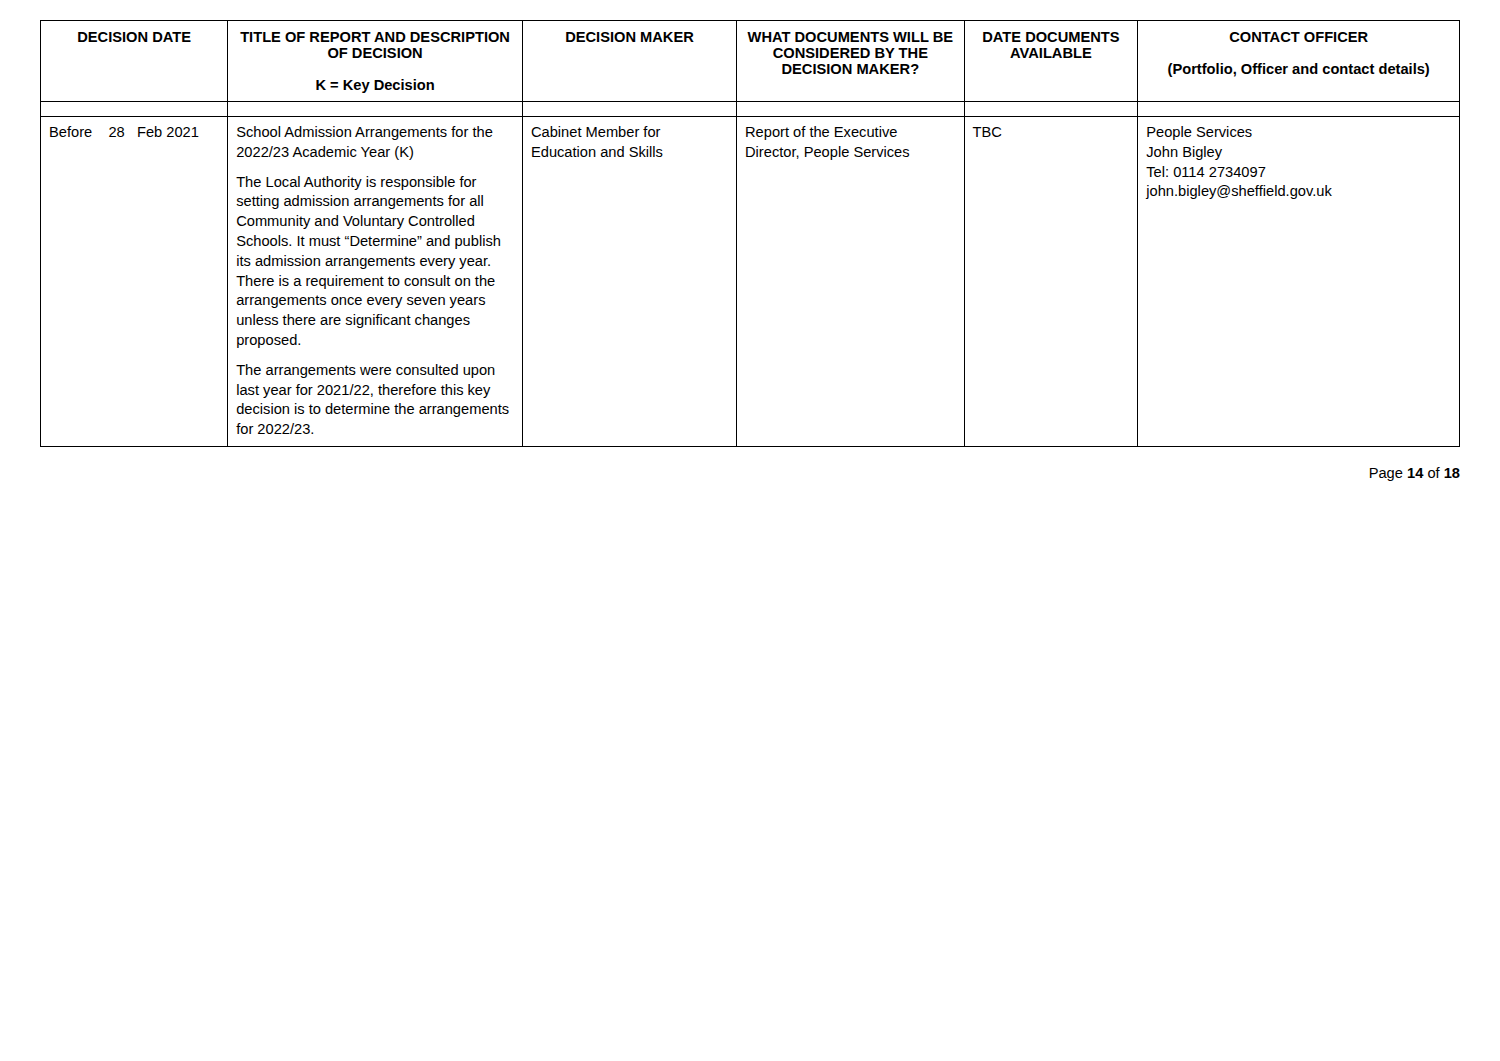| DECISION DATE | TITLE OF REPORT AND DESCRIPTION OF DECISION K = Key Decision | DECISION MAKER | WHAT DOCUMENTS WILL BE CONSIDERED BY THE DECISION MAKER? | DATE DOCUMENTS AVAILABLE | CONTACT OFFICER (Portfolio, Officer and contact details) |
| --- | --- | --- | --- | --- | --- |
| Before 28 Feb 2021 | School Admission Arrangements for the 2022/23 Academic Year (K) The Local Authority is responsible for setting admission arrangements for all Community and Voluntary Controlled Schools. It must “Determine” and publish its admission arrangements every year. There is a requirement to consult on the arrangements once every seven years unless there are significant changes proposed. The arrangements were consulted upon last year for 2021/22, therefore this key decision is to determine the arrangements for 2022/23. | Cabinet Member for Education and Skills | Report of the Executive Director, People Services | TBC | People Services John Bigley Tel: 0114 2734097 john.bigley@sheffield.gov.uk |
Page 14 of 18